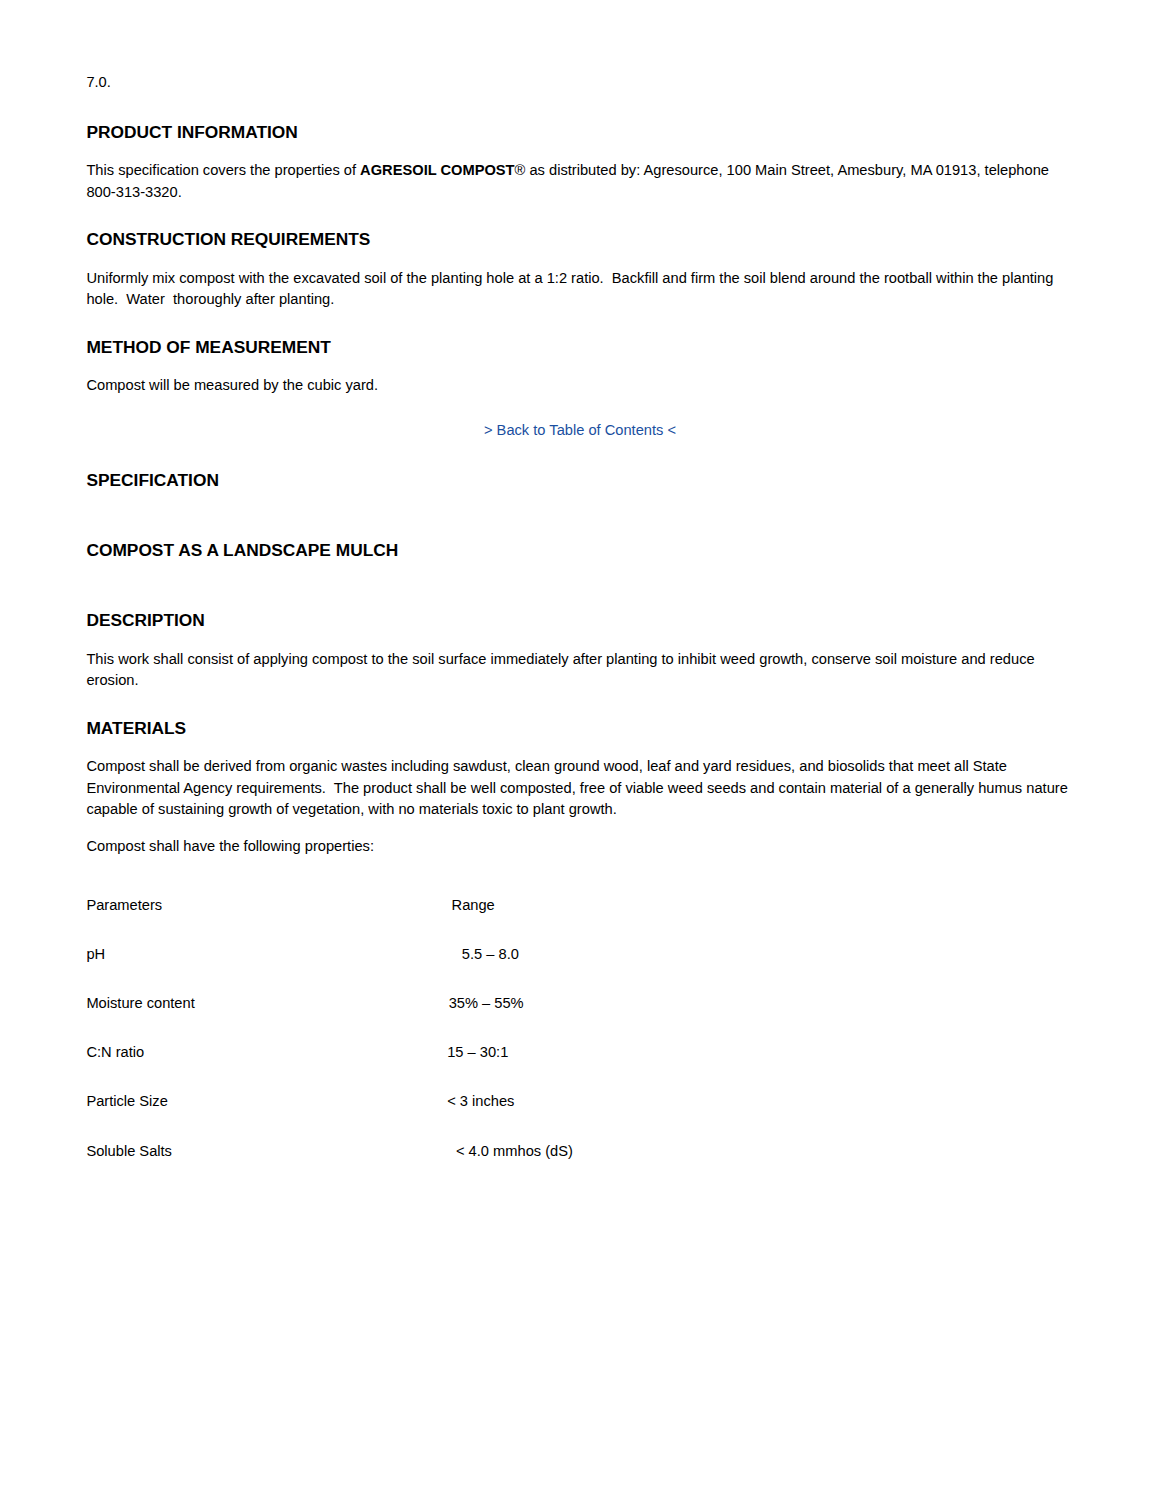7.0.
PRODUCT INFORMATION
This specification covers the properties of AGRESOIL COMPOST® as distributed by: Agresource, 100 Main Street, Amesbury, MA 01913, telephone 800-313-3320.
CONSTRUCTION REQUIREMENTS
Uniformly mix compost with the excavated soil of the planting hole at a 1:2 ratio. Backfill and firm the soil blend around the rootball within the planting hole. Water thoroughly after planting.
METHOD OF MEASUREMENT
Compost will be measured by the cubic yard.
> Back to Table of Contents <
SPECIFICATION
COMPOST AS A LANDSCAPE MULCH
DESCRIPTION
This work shall consist of applying compost to the soil surface immediately after planting to inhibit weed growth, conserve soil moisture and reduce erosion.
MATERIALS
Compost shall be derived from organic wastes including sawdust, clean ground wood, leaf and yard residues, and biosolids that meet all State Environmental Agency requirements. The product shall be well composted, free of viable weed seeds and contain material of a generally humus nature capable of sustaining growth of vegetation, with no materials toxic to plant growth.
Compost shall have the following properties:
| Parameters | Range |
| pH | 5.5 – 8.0 |
| Moisture content | 35% – 55% |
| C:N ratio | 15 – 30:1 |
| Particle Size | < 3 inches |
| Soluble Salts | < 4.0 mmhos (dS) |